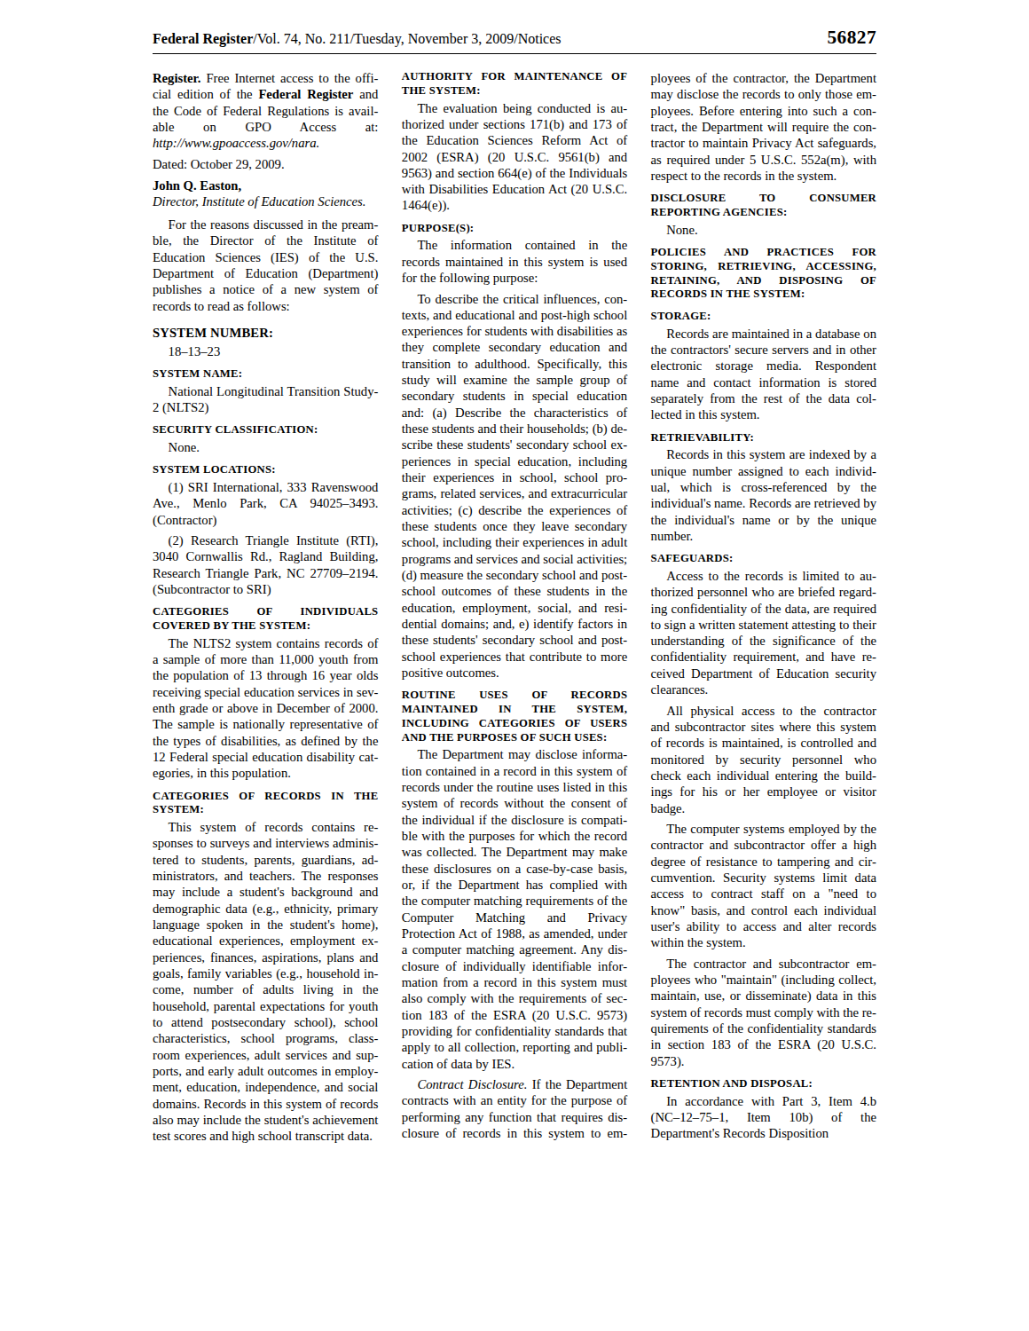Federal Register/Vol. 74, No. 211/Tuesday, November 3, 2009/Notices
56827
Register. Free Internet access to the official edition of the Federal Register and the Code of Federal Regulations is available on GPO Access at: http://www.gpoaccess.gov/nara.
Dated: October 29, 2009.
John Q. Easton,
Director, Institute of Education Sciences.
For the reasons discussed in the preamble, the Director of the Institute of Education Sciences (IES) of the U.S. Department of Education (Department) publishes a notice of a new system of records to read as follows:
System Number:
18–13–23
System Name:
National Longitudinal Transition Study-2 (NLTS2)
Security Classification:
None.
System Locations:
(1) SRI International, 333 Ravenswood Ave., Menlo Park, CA 94025–3493. (Contractor)
(2) Research Triangle Institute (RTI), 3040 Cornwallis Rd., Ragland Building, Research Triangle Park, NC 27709–2194. (Subcontractor to SRI)
Categories of Individuals Covered by the System:
The NLTS2 system contains records of a sample of more than 11,000 youth from the population of 13 through 16 year olds receiving special education services in seventh grade or above in December of 2000. The sample is nationally representative of the types of disabilities, as defined by the 12 Federal special education disability categories, in this population.
Categories of Records in the System:
This system of records contains responses to surveys and interviews administered to students, parents, guardians, administrators, and teachers. The responses may include a student's background and demographic data (e.g., ethnicity, primary language spoken in the student's home), educational experiences, employment experiences, finances, aspirations, plans and goals, family variables (e.g., household income, number of adults living in the household, parental expectations for youth to attend postsecondary school), school characteristics, school programs, classroom experiences, adult services and supports, and early adult outcomes in employment, education, independence, and social domains. Records in this system of records also may include the student's achievement test scores and high school transcript data.
Authority for Maintenance of the System:
The evaluation being conducted is authorized under sections 171(b) and 173 of the Education Sciences Reform Act of 2002 (ESRA) (20 U.S.C. 9561(b) and 9563) and section 664(e) of the Individuals with Disabilities Education Act (20 U.S.C. 1464(e)).
Purpose(s):
The information contained in the records maintained in this system is used for the following purpose:
To describe the critical influences, contexts, and educational and post-high school experiences for students with disabilities as they complete secondary education and transition to adulthood. Specifically, this study will examine the sample group of secondary students in special education and: (a) Describe the characteristics of these students and their households; (b) describe these students' secondary school experiences in special education, including their experiences in school, school programs, related services, and extracurricular activities; (c) describe the experiences of these students once they leave secondary school, including their experiences in adult programs and services and social activities; (d) measure the secondary school and post-school outcomes of these students in the education, employment, social, and residential domains; and, e) identify factors in these students' secondary school and post-school experiences that contribute to more positive outcomes.
Routine Uses of Records Maintained in the System, Including Categories of Users and the Purposes of Such Uses:
The Department may disclose information contained in a record in this system of records under the routine uses listed in this system of records without the consent of the individual if the disclosure is compatible with the purposes for which the record was collected. The Department may make these disclosures on a case-by-case basis, or, if the Department has complied with the computer matching requirements of the Computer Matching and Privacy Protection Act of 1988, as amended, under a computer matching agreement. Any disclosure of individually identifiable information from a record in this system must also comply with the requirements of section 183 of the ESRA (20 U.S.C. 9573) providing for confidentiality standards that apply to all collection, reporting and publication of data by IES.
Contract Disclosure. If the Department contracts with an entity for the purpose of performing any function that requires disclosure of records in this system to employees of the contractor, the Department may disclose the records to only those employees. Before entering into such a contract, the Department will require the contractor to maintain Privacy Act safeguards, as required under 5 U.S.C. 552a(m), with respect to the records in the system.
Disclosure to Consumer Reporting Agencies:
None.
Policies and Practices for Storing, Retrieving, Accessing, Retaining, and Disposing of Records in the System:
Storage:
Records are maintained in a database on the contractors' secure servers and in other electronic storage media. Respondent name and contact information is stored separately from the rest of the data collected in this system.
Retrievability:
Records in this system are indexed by a unique number assigned to each individual, which is cross-referenced by the individual's name. Records are retrieved by the individual's name or by the unique number.
Safeguards:
Access to the records is limited to authorized personnel who are briefed regarding confidentiality of the data, are required to sign a written statement attesting to their understanding of the significance of the confidentiality requirement, and have received Department of Education security clearances.
All physical access to the contractor and subcontractor sites where this system of records is maintained, is controlled and monitored by security personnel who check each individual entering the buildings for his or her employee or visitor badge.
The computer systems employed by the contractor and subcontractor offer a high degree of resistance to tampering and circumvention. Security systems limit data access to contract staff on a "need to know" basis, and control each individual user's ability to access and alter records within the system.
The contractor and subcontractor employees who "maintain" (including collect, maintain, use, or disseminate) data in this system of records must comply with the requirements of the confidentiality standards in section 183 of the ESRA (20 U.S.C. 9573).
Retention and Disposal:
In accordance with Part 3, Item 4.b (NC–12–75–1, Item 10b) of the Department's Records Disposition